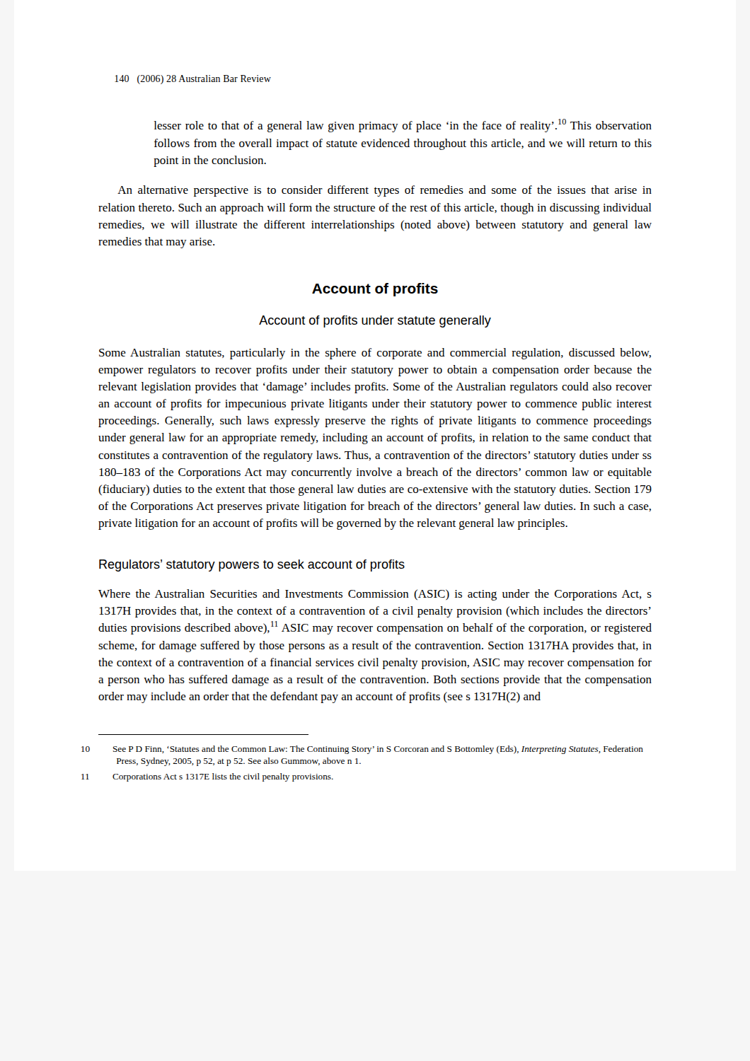140 (2006) 28 Australian Bar Review
lesser role to that of a general law given primacy of place ‘in the face of reality’.10 This observation follows from the overall impact of statute evidenced throughout this article, and we will return to this point in the conclusion.
An alternative perspective is to consider different types of remedies and some of the issues that arise in relation thereto. Such an approach will form the structure of the rest of this article, though in discussing individual remedies, we will illustrate the different interrelationships (noted above) between statutory and general law remedies that may arise.
Account of profits
Account of profits under statute generally
Some Australian statutes, particularly in the sphere of corporate and commercial regulation, discussed below, empower regulators to recover profits under their statutory power to obtain a compensation order because the relevant legislation provides that ‘damage’ includes profits. Some of the Australian regulators could also recover an account of profits for impecunious private litigants under their statutory power to commence public interest proceedings. Generally, such laws expressly preserve the rights of private litigants to commence proceedings under general law for an appropriate remedy, including an account of profits, in relation to the same conduct that constitutes a contravention of the regulatory laws. Thus, a contravention of the directors’ statutory duties under ss 180–183 of the Corporations Act may concurrently involve a breach of the directors’ common law or equitable (fiduciary) duties to the extent that those general law duties are co-extensive with the statutory duties. Section 179 of the Corporations Act preserves private litigation for breach of the directors’ general law duties. In such a case, private litigation for an account of profits will be governed by the relevant general law principles.
Regulators’ statutory powers to seek account of profits
Where the Australian Securities and Investments Commission (ASIC) is acting under the Corporations Act, s 1317H provides that, in the context of a contravention of a civil penalty provision (which includes the directors’ duties provisions described above),11 ASIC may recover compensation on behalf of the corporation, or registered scheme, for damage suffered by those persons as a result of the contravention. Section 1317HA provides that, in the context of a contravention of a financial services civil penalty provision, ASIC may recover compensation for a person who has suffered damage as a result of the contravention. Both sections provide that the compensation order may include an order that the defendant pay an account of profits (see s 1317H(2) and
10 See P D Finn, ‘Statutes and the Common Law: The Continuing Story’ in S Corcoran and S Bottomley (Eds), Interpreting Statutes, Federation Press, Sydney, 2005, p 52, at p 52. See also Gummow, above n 1.
11 Corporations Act s 1317E lists the civil penalty provisions.